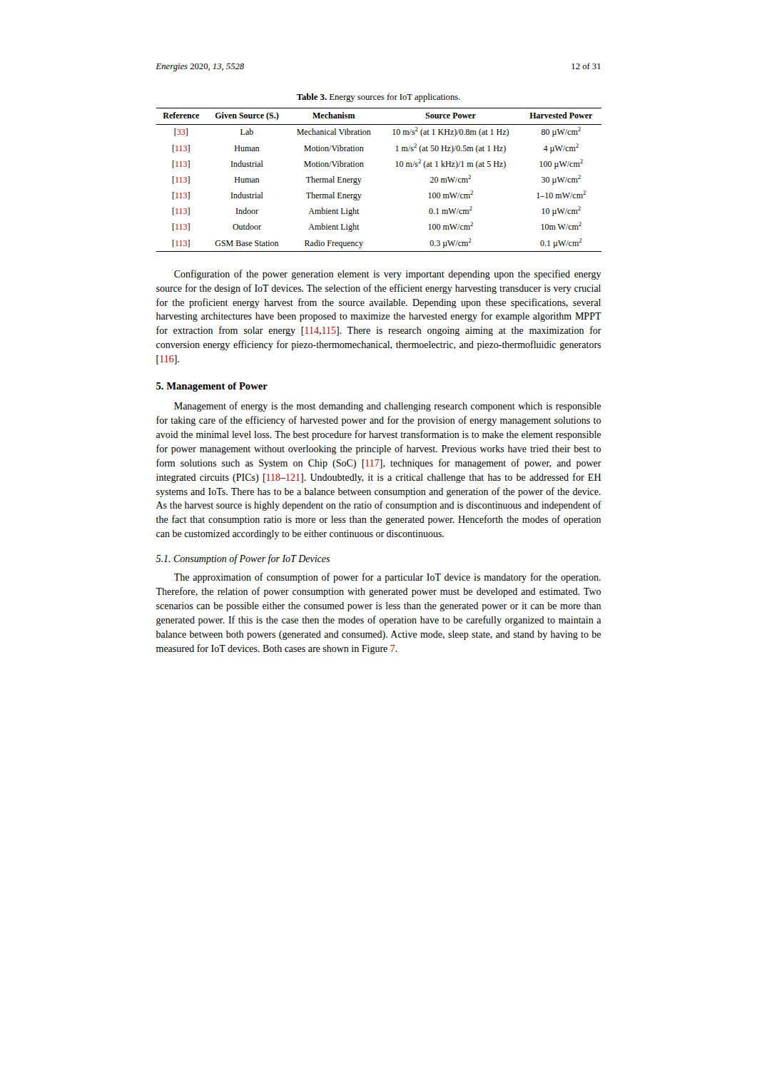Energies 2020, 13, 5528
12 of 31
Table 3. Energy sources for IoT applications.
| Reference | Given Source (S.) | Mechanism | Source Power | Harvested Power |
| --- | --- | --- | --- | --- |
| [ 33 ] | Lab | Mechanical Vibration | 10 m/s 2 (at 1 KHz)/0.8m (at 1 Hz) | 80 µW/cm 2 |
| [ 113 ] | Human | Motion/Vibration | 1 m/s 2 (at 50 Hz)/0.5m (at 1 Hz) | 4 µW/cm 2 |
| [ 113 ] | Industrial | Motion/Vibration | 10 m/s 2 (at 1 kHz)/1 m (at 5 Hz) | 100 µW/cm 2 |
| [ 113 ] | Human | Thermal Energy | 20 mW/cm 2 | 30 µW/cm 2 |
| [ 113 ] | Industrial | Thermal Energy | 100 mW/cm 2 | 1–10 mW/cm 2 |
| [ 113 ] | Indoor | Ambient Light | 0.1 mW/cm 2 | 10 µW/cm 2 |
| [ 113 ] | Outdoor | Ambient Light | 100 mW/cm 2 | 10m W/cm 2 |
| [ 113 ] | GSM Base Station | Radio Frequency | 0.3 µW/cm 2 | 0.1 µW/cm 2 |
Configuration of the power generation element is very important depending upon the specified energy source for the design of IoT devices. The selection of the efficient energy harvesting transducer is very crucial for the proficient energy harvest from the source available. Depending upon these specifications, several harvesting architectures have been proposed to maximize the harvested energy for example algorithm MPPT for extraction from solar energy [114,115]. There is research ongoing aiming at the maximization for conversion energy efficiency for piezo-thermomechanical, thermoelectric, and piezo-thermofluidic generators [116].
5. Management of Power
Management of energy is the most demanding and challenging research component which is responsible for taking care of the efficiency of harvested power and for the provision of energy management solutions to avoid the minimal level loss. The best procedure for harvest transformation is to make the element responsible for power management without overlooking the principle of harvest. Previous works have tried their best to form solutions such as System on Chip (SoC) [117], techniques for management of power, and power integrated circuits (PICs) [118–121]. Undoubtedly, it is a critical challenge that has to be addressed for EH systems and IoTs. There has to be a balance between consumption and generation of the power of the device. As the harvest source is highly dependent on the ratio of consumption and is discontinuous and independent of the fact that consumption ratio is more or less than the generated power. Henceforth the modes of operation can be customized accordingly to be either continuous or discontinuous.
5.1. Consumption of Power for IoT Devices
The approximation of consumption of power for a particular IoT device is mandatory for the operation. Therefore, the relation of power consumption with generated power must be developed and estimated. Two scenarios can be possible either the consumed power is less than the generated power or it can be more than generated power. If this is the case then the modes of operation have to be carefully organized to maintain a balance between both powers (generated and consumed). Active mode, sleep state, and stand by having to be measured for IoT devices. Both cases are shown in Figure 7.